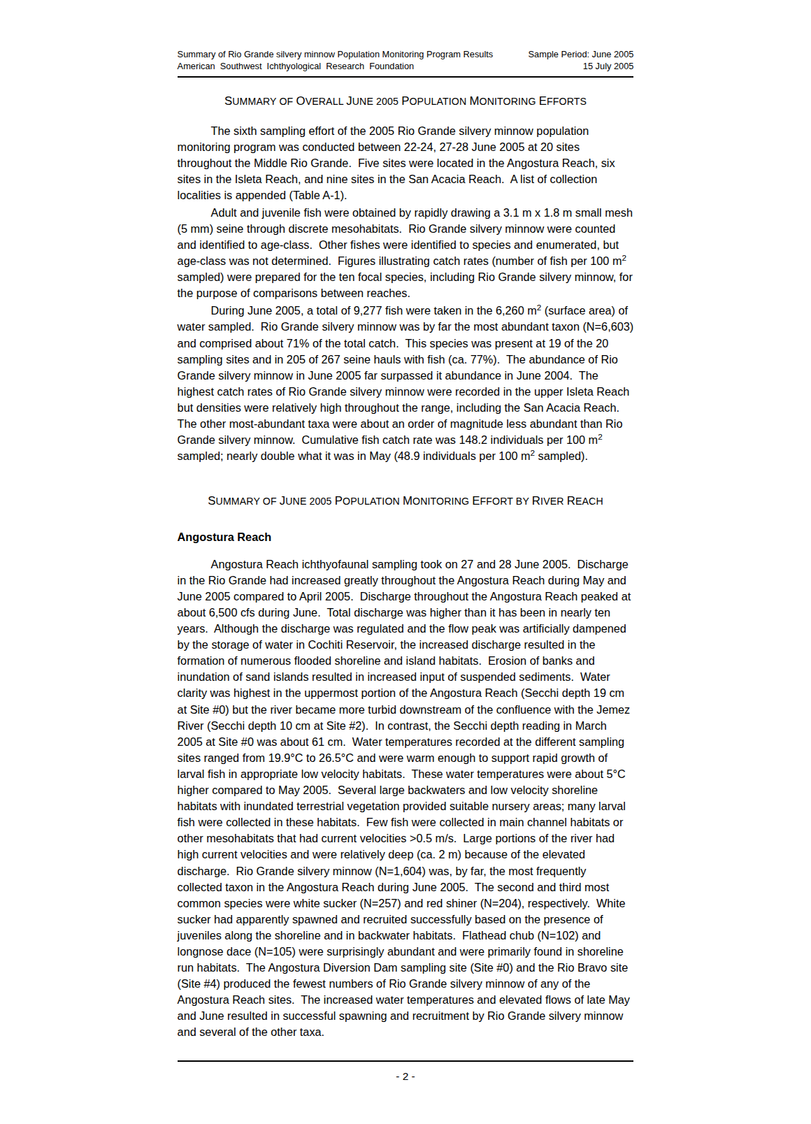Summary of Rio Grande silvery minnow Population Monitoring Program Results
Sample Period: June 2005
American Southwest Ichthyological Research Foundation
15 July 2005
SUMMARY OF OVERALL JUNE 2005 POPULATION MONITORING EFFORTS
The sixth sampling effort of the 2005 Rio Grande silvery minnow population monitoring program was conducted between 22-24, 27-28 June 2005 at 20 sites throughout the Middle Rio Grande. Five sites were located in the Angostura Reach, six sites in the Isleta Reach, and nine sites in the San Acacia Reach. A list of collection localities is appended (Table A-1).
Adult and juvenile fish were obtained by rapidly drawing a 3.1 m x 1.8 m small mesh (5 mm) seine through discrete mesohabitats. Rio Grande silvery minnow were counted and identified to age-class. Other fishes were identified to species and enumerated, but age-class was not determined. Figures illustrating catch rates (number of fish per 100 m2 sampled) were prepared for the ten focal species, including Rio Grande silvery minnow, for the purpose of comparisons between reaches.
During June 2005, a total of 9,277 fish were taken in the 6,260 m2 (surface area) of water sampled. Rio Grande silvery minnow was by far the most abundant taxon (N=6,603) and comprised about 71% of the total catch. This species was present at 19 of the 20 sampling sites and in 205 of 267 seine hauls with fish (ca. 77%). The abundance of Rio Grande silvery minnow in June 2005 far surpassed it abundance in June 2004. The highest catch rates of Rio Grande silvery minnow were recorded in the upper Isleta Reach but densities were relatively high throughout the range, including the San Acacia Reach. The other most-abundant taxa were about an order of magnitude less abundant than Rio Grande silvery minnow. Cumulative fish catch rate was 148.2 individuals per 100 m2 sampled; nearly double what it was in May (48.9 individuals per 100 m2 sampled).
SUMMARY OF JUNE 2005 POPULATION MONITORING EFFORT BY RIVER REACH
Angostura Reach
Angostura Reach ichthyofaunal sampling took on 27 and 28 June 2005. Discharge in the Rio Grande had increased greatly throughout the Angostura Reach during May and June 2005 compared to April 2005. Discharge throughout the Angostura Reach peaked at about 6,500 cfs during June. Total discharge was higher than it has been in nearly ten years. Although the discharge was regulated and the flow peak was artificially dampened by the storage of water in Cochiti Reservoir, the increased discharge resulted in the formation of numerous flooded shoreline and island habitats. Erosion of banks and inundation of sand islands resulted in increased input of suspended sediments. Water clarity was highest in the uppermost portion of the Angostura Reach (Secchi depth 19 cm at Site #0) but the river became more turbid downstream of the confluence with the Jemez River (Secchi depth 10 cm at Site #2). In contrast, the Secchi depth reading in March 2005 at Site #0 was about 61 cm. Water temperatures recorded at the different sampling sites ranged from 19.9°C to 26.5°C and were warm enough to support rapid growth of larval fish in appropriate low velocity habitats. These water temperatures were about 5°C higher compared to May 2005. Several large backwaters and low velocity shoreline habitats with inundated terrestrial vegetation provided suitable nursery areas; many larval fish were collected in these habitats. Few fish were collected in main channel habitats or other mesohabitats that had current velocities >0.5 m/s. Large portions of the river had high current velocities and were relatively deep (ca. 2 m) because of the elevated discharge. Rio Grande silvery minnow (N=1,604) was, by far, the most frequently collected taxon in the Angostura Reach during June 2005. The second and third most common species were white sucker (N=257) and red shiner (N=204), respectively. White sucker had apparently spawned and recruited successfully based on the presence of juveniles along the shoreline and in backwater habitats. Flathead chub (N=102) and longnose dace (N=105) were surprisingly abundant and were primarily found in shoreline run habitats. The Angostura Diversion Dam sampling site (Site #0) and the Rio Bravo site (Site #4) produced the fewest numbers of Rio Grande silvery minnow of any of the Angostura Reach sites. The increased water temperatures and elevated flows of late May and June resulted in successful spawning and recruitment by Rio Grande silvery minnow and several of the other taxa.
- 2 -